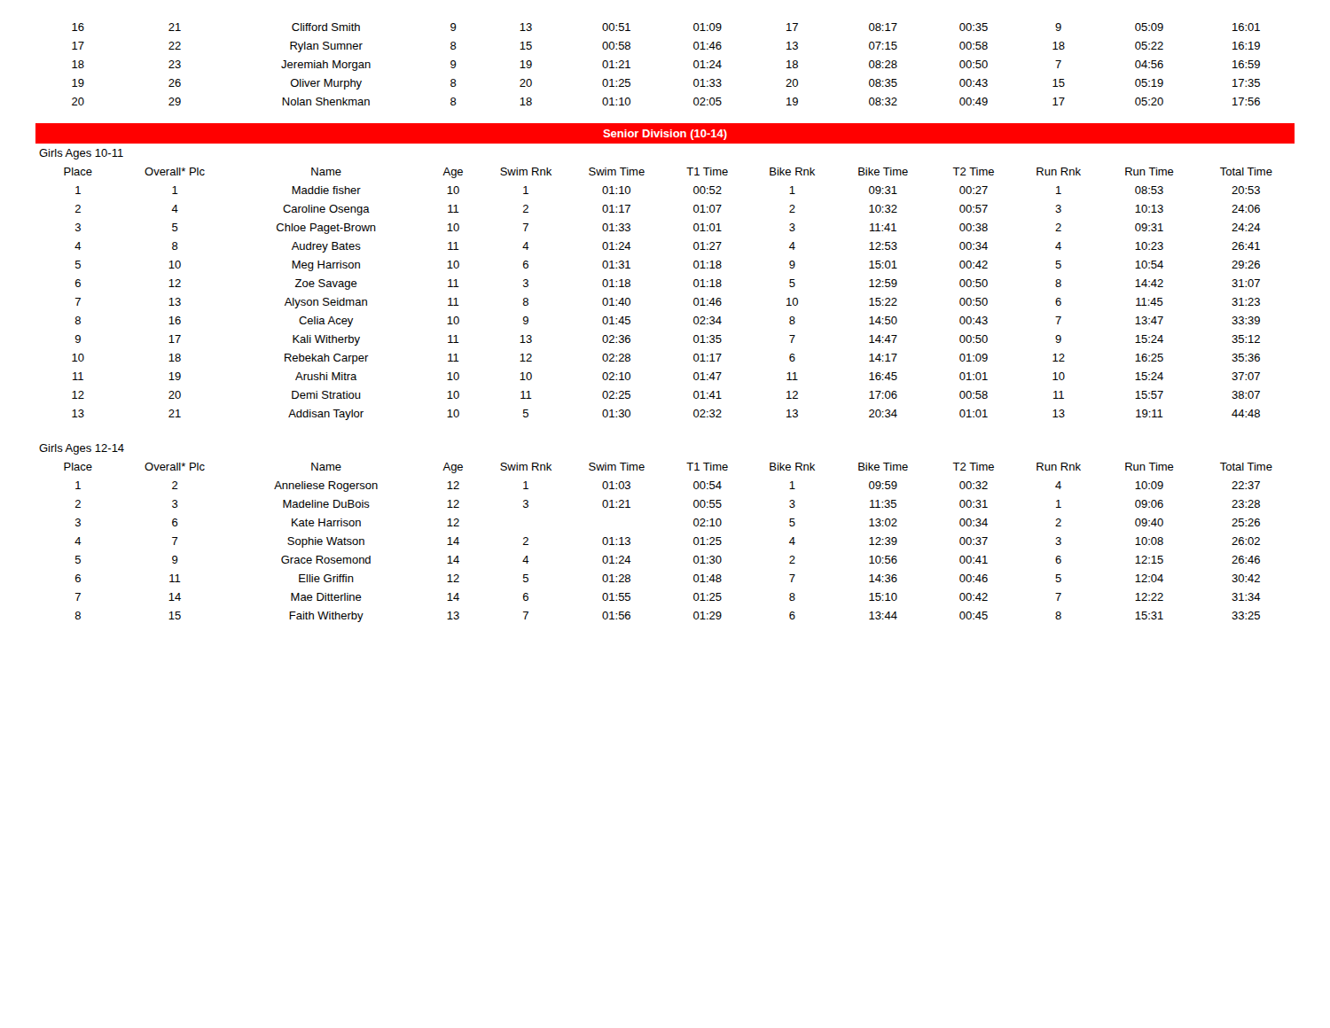| 16 | 21 | Clifford Smith | 9 | 13 | 00:51 | 01:09 | 17 | 08:17 | 00:35 | 9 | 05:09 | 16:01 |
| 17 | 22 | Rylan Sumner | 8 | 15 | 00:58 | 01:46 | 13 | 07:15 | 00:58 | 18 | 05:22 | 16:19 |
| 18 | 23 | Jeremiah Morgan | 9 | 19 | 01:21 | 01:24 | 18 | 08:28 | 00:50 | 7 | 04:56 | 16:59 |
| 19 | 26 | Oliver Murphy | 8 | 20 | 01:25 | 01:33 | 20 | 08:35 | 00:43 | 15 | 05:19 | 17:35 |
| 20 | 29 | Nolan Shenkman | 8 | 18 | 01:10 | 02:05 | 19 | 08:32 | 00:49 | 17 | 05:20 | 17:56 |
| Senior Division (10-14) |
| Girls Ages 10-11 |
| Place | Overall* Plc | Name | Age | Swim Rnk | Swim Time | T1 Time | Bike Rnk | Bike Time | T2 Time | Run Rnk | Run Time | Total Time |
| 1 | 1 | Maddie fisher | 10 | 1 | 01:10 | 00:52 | 1 | 09:31 | 00:27 | 1 | 08:53 | 20:53 |
| 2 | 4 | Caroline Osenga | 11 | 2 | 01:17 | 01:07 | 2 | 10:32 | 00:57 | 3 | 10:13 | 24:06 |
| 3 | 5 | Chloe Paget-Brown | 10 | 7 | 01:33 | 01:01 | 3 | 11:41 | 00:38 | 2 | 09:31 | 24:24 |
| 4 | 8 | Audrey Bates | 11 | 4 | 01:24 | 01:27 | 4 | 12:53 | 00:34 | 4 | 10:23 | 26:41 |
| 5 | 10 | Meg Harrison | 10 | 6 | 01:31 | 01:18 | 9 | 15:01 | 00:42 | 5 | 10:54 | 29:26 |
| 6 | 12 | Zoe Savage | 11 | 3 | 01:18 | 01:18 | 5 | 12:59 | 00:50 | 8 | 14:42 | 31:07 |
| 7 | 13 | Alyson Seidman | 11 | 8 | 01:40 | 01:46 | 10 | 15:22 | 00:50 | 6 | 11:45 | 31:23 |
| 8 | 16 | Celia Acey | 10 | 9 | 01:45 | 02:34 | 8 | 14:50 | 00:43 | 7 | 13:47 | 33:39 |
| 9 | 17 | Kali Witherby | 11 | 13 | 02:36 | 01:35 | 7 | 14:47 | 00:50 | 9 | 15:24 | 35:12 |
| 10 | 18 | Rebekah Carper | 11 | 12 | 02:28 | 01:17 | 6 | 14:17 | 01:09 | 12 | 16:25 | 35:36 |
| 11 | 19 | Arushi Mitra | 10 | 10 | 02:10 | 01:47 | 11 | 16:45 | 01:01 | 10 | 15:24 | 37:07 |
| 12 | 20 | Demi Stratiou | 10 | 11 | 02:25 | 01:41 | 12 | 17:06 | 00:58 | 11 | 15:57 | 38:07 |
| 13 | 21 | Addisan Taylor | 10 | 5 | 01:30 | 02:32 | 13 | 20:34 | 01:01 | 13 | 19:11 | 44:48 |
| Girls Ages 12-14 |
| Place | Overall* Plc | Name | Age | Swim Rnk | Swim Time | T1 Time | Bike Rnk | Bike Time | T2 Time | Run Rnk | Run Time | Total Time |
| 1 | 2 | Anneliese Rogerson | 12 | 1 | 01:03 | 00:54 | 1 | 09:59 | 00:32 | 4 | 10:09 | 22:37 |
| 2 | 3 | Madeline DuBois | 12 | 3 | 01:21 | 00:55 | 3 | 11:35 | 00:31 | 1 | 09:06 | 23:28 |
| 3 | 6 | Kate Harrison | 12 | | | 02:10 | 5 | 13:02 | 00:34 | 2 | 09:40 | 25:26 |
| 4 | 7 | Sophie Watson | 14 | 2 | 01:13 | 01:25 | 4 | 12:39 | 00:37 | 3 | 10:08 | 26:02 |
| 5 | 9 | Grace Rosemond | 14 | 4 | 01:24 | 01:30 | 2 | 10:56 | 00:41 | 6 | 12:15 | 26:46 |
| 6 | 11 | Ellie Griffin | 12 | 5 | 01:28 | 01:48 | 7 | 14:36 | 00:46 | 5 | 12:04 | 30:42 |
| 7 | 14 | Mae Ditterline | 14 | 6 | 01:55 | 01:25 | 8 | 15:10 | 00:42 | 7 | 12:22 | 31:34 |
| 8 | 15 | Faith Witherby | 13 | 7 | 01:56 | 01:29 | 6 | 13:44 | 00:45 | 8 | 15:31 | 33:25 |